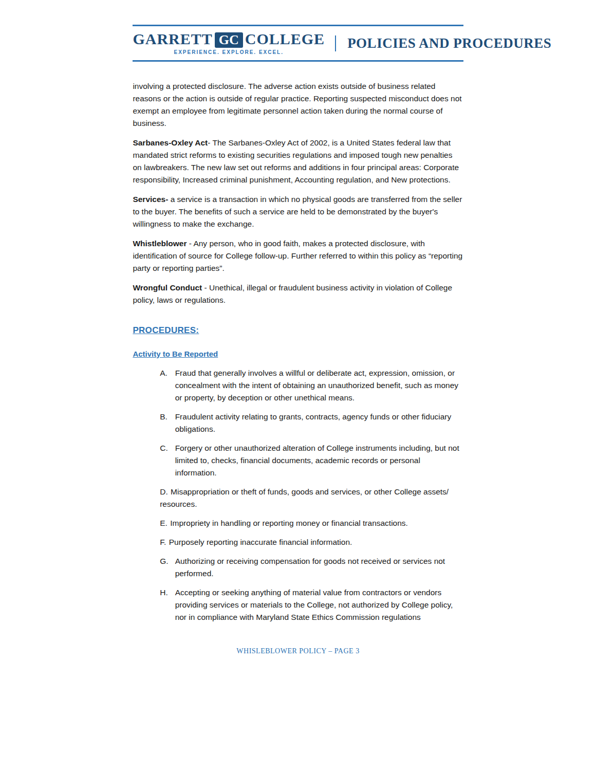GARRETTGCCOLLEGE
EXPERIENCE. EXPLORE. EXCEL.
POLICIES AND PROCEDURES
involving a protected disclosure. The adverse action exists outside of business related reasons or the action is outside of regular practice. Reporting suspected misconduct does not exempt an employee from legitimate personnel action taken during the normal course of business.
Sarbanes-Oxley Act- The Sarbanes-Oxley Act of 2002, is a United States federal law that mandated strict reforms to existing securities regulations and imposed tough new penalties on lawbreakers. The new law set out reforms and additions in four principal areas: Corporate responsibility, Increased criminal punishment, Accounting regulation, and New protections.
Services- a service is a transaction in which no physical goods are transferred from the seller to the buyer. The benefits of such a service are held to be demonstrated by the buyer's willingness to make the exchange.
Whistleblower - Any person, who in good faith, makes a protected disclosure, with identification of source for College follow-up. Further referred to within this policy as “reporting party or reporting parties”.
Wrongful Conduct - Unethical, illegal or fraudulent business activity in violation of College policy, laws or regulations.
PROCEDURES:
Activity to Be Reported
A. Fraud that generally involves a willful or deliberate act, expression, omission, or concealment with the intent of obtaining an unauthorized benefit, such as money or property, by deception or other unethical means.
B. Fraudulent activity relating to grants, contracts, agency funds or other fiduciary obligations.
C. Forgery or other unauthorized alteration of College instruments including, but not limited to, checks, financial documents, academic records or personal information.
D. Misappropriation or theft of funds, goods and services, or other College assets/ resources.
E. Impropriety in handling or reporting money or financial transactions.
F. Purposely reporting inaccurate financial information.
G. Authorizing or receiving compensation for goods not received or services not performed.
H. Accepting or seeking anything of material value from contractors or vendors providing services or materials to the College, not authorized by College policy, nor in compliance with Maryland State Ethics Commission regulations
WHISLEBLOWER POLICY – PAGE 3